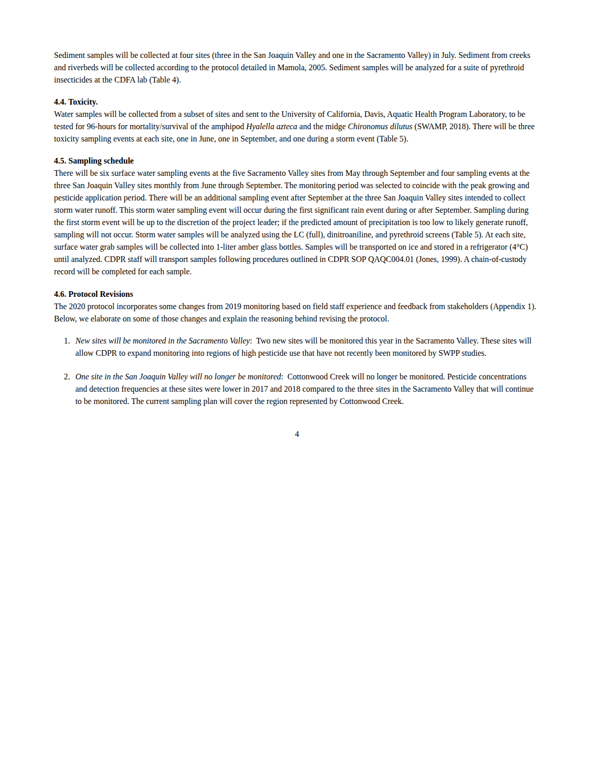Sediment samples will be collected at four sites (three in the San Joaquin Valley and one in the Sacramento Valley) in July. Sediment from creeks and riverbeds will be collected according to the protocol detailed in Mamola, 2005. Sediment samples will be analyzed for a suite of pyrethroid insecticides at the CDFA lab (Table 4).
4.4. Toxicity.
Water samples will be collected from a subset of sites and sent to the University of California, Davis, Aquatic Health Program Laboratory, to be tested for 96-hours for mortality/survival of the amphipod Hyalella azteca and the midge Chironomus dilutus (SWAMP, 2018). There will be three toxicity sampling events at each site, one in June, one in September, and one during a storm event (Table 5).
4.5. Sampling schedule
There will be six surface water sampling events at the five Sacramento Valley sites from May through September and four sampling events at the three San Joaquin Valley sites monthly from June through September. The monitoring period was selected to coincide with the peak growing and pesticide application period. There will be an additional sampling event after September at the three San Joaquin Valley sites intended to collect storm water runoff. This storm water sampling event will occur during the first significant rain event during or after September. Sampling during the first storm event will be up to the discretion of the project leader; if the predicted amount of precipitation is too low to likely generate runoff, sampling will not occur. Storm water samples will be analyzed using the LC (full), dinitroaniline, and pyrethroid screens (Table 5). At each site, surface water grab samples will be collected into 1-liter amber glass bottles. Samples will be transported on ice and stored in a refrigerator (4°C) until analyzed. CDPR staff will transport samples following procedures outlined in CDPR SOP QAQC004.01 (Jones, 1999). A chain-of-custody record will be completed for each sample.
4.6. Protocol Revisions
The 2020 protocol incorporates some changes from 2019 monitoring based on field staff experience and feedback from stakeholders (Appendix 1). Below, we elaborate on some of those changes and explain the reasoning behind revising the protocol.
New sites will be monitored in the Sacramento Valley: Two new sites will be monitored this year in the Sacramento Valley. These sites will allow CDPR to expand monitoring into regions of high pesticide use that have not recently been monitored by SWPP studies.
One site in the San Joaquin Valley will no longer be monitored: Cottonwood Creek will no longer be monitored. Pesticide concentrations and detection frequencies at these sites were lower in 2017 and 2018 compared to the three sites in the Sacramento Valley that will continue to be monitored. The current sampling plan will cover the region represented by Cottonwood Creek.
4